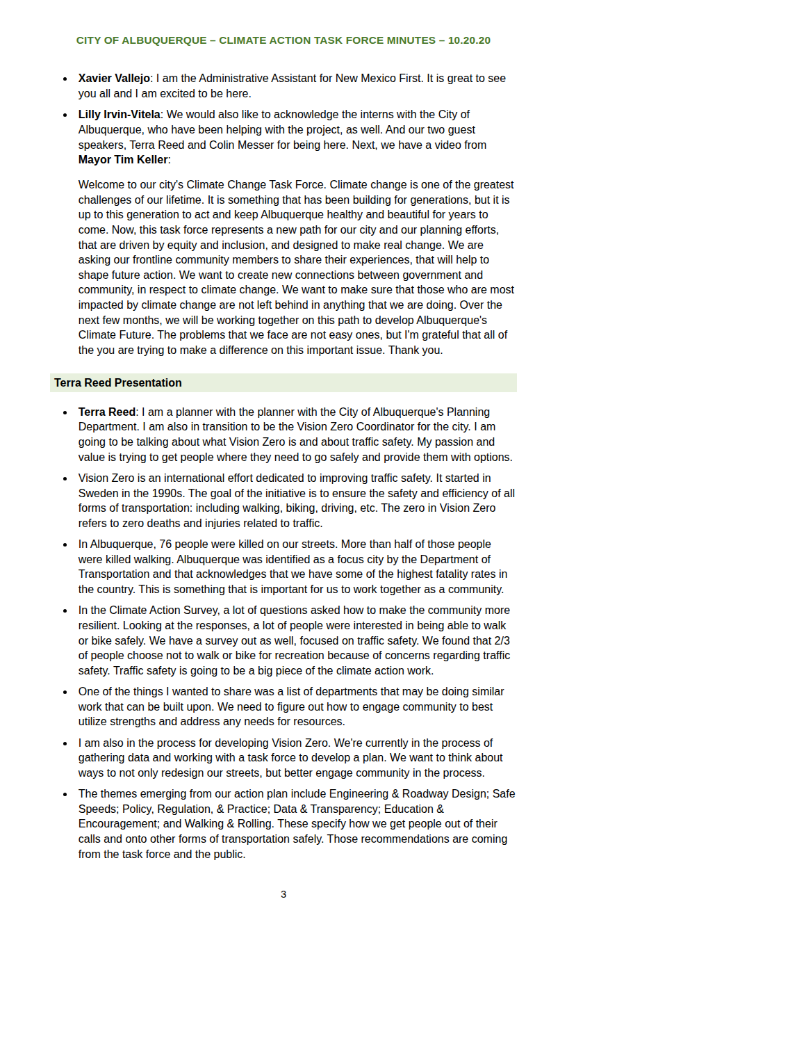CITY OF ALBUQUERQUE – CLIMATE ACTION TASK FORCE MINUTES – 10.20.20
Xavier Vallejo: I am the Administrative Assistant for New Mexico First. It is great to see you all and I am excited to be here.
Lilly Irvin-Vitela: We would also like to acknowledge the interns with the City of Albuquerque, who have been helping with the project, as well. And our two guest speakers, Terra Reed and Colin Messer for being here. Next, we have a video from Mayor Tim Keller:
Welcome to our city's Climate Change Task Force. Climate change is one of the greatest challenges of our lifetime. It is something that has been building for generations, but it is up to this generation to act and keep Albuquerque healthy and beautiful for years to come. Now, this task force represents a new path for our city and our planning efforts, that are driven by equity and inclusion, and designed to make real change. We are asking our frontline community members to share their experiences, that will help to shape future action. We want to create new connections between government and community, in respect to climate change. We want to make sure that those who are most impacted by climate change are not left behind in anything that we are doing. Over the next few months, we will be working together on this path to develop Albuquerque's Climate Future. The problems that we face are not easy ones, but I'm grateful that all of the you are trying to make a difference on this important issue. Thank you.
Terra Reed Presentation
Terra Reed: I am a planner with the planner with the City of Albuquerque's Planning Department. I am also in transition to be the Vision Zero Coordinator for the city. I am going to be talking about what Vision Zero is and about traffic safety. My passion and value is trying to get people where they need to go safely and provide them with options.
Vision Zero is an international effort dedicated to improving traffic safety. It started in Sweden in the 1990s. The goal of the initiative is to ensure the safety and efficiency of all forms of transportation: including walking, biking, driving, etc. The zero in Vision Zero refers to zero deaths and injuries related to traffic.
In Albuquerque, 76 people were killed on our streets. More than half of those people were killed walking. Albuquerque was identified as a focus city by the Department of Transportation and that acknowledges that we have some of the highest fatality rates in the country. This is something that is important for us to work together as a community.
In the Climate Action Survey, a lot of questions asked how to make the community more resilient. Looking at the responses, a lot of people were interested in being able to walk or bike safely. We have a survey out as well, focused on traffic safety. We found that 2/3 of people choose not to walk or bike for recreation because of concerns regarding traffic safety. Traffic safety is going to be a big piece of the climate action work.
One of the things I wanted to share was a list of departments that may be doing similar work that can be built upon. We need to figure out how to engage community to best utilize strengths and address any needs for resources.
I am also in the process for developing Vision Zero. We're currently in the process of gathering data and working with a task force to develop a plan. We want to think about ways to not only redesign our streets, but better engage community in the process.
The themes emerging from our action plan include Engineering & Roadway Design; Safe Speeds; Policy, Regulation, & Practice; Data & Transparency; Education & Encouragement; and Walking & Rolling. These specify how we get people out of their calls and onto other forms of transportation safely. Those recommendations are coming from the task force and the public.
3